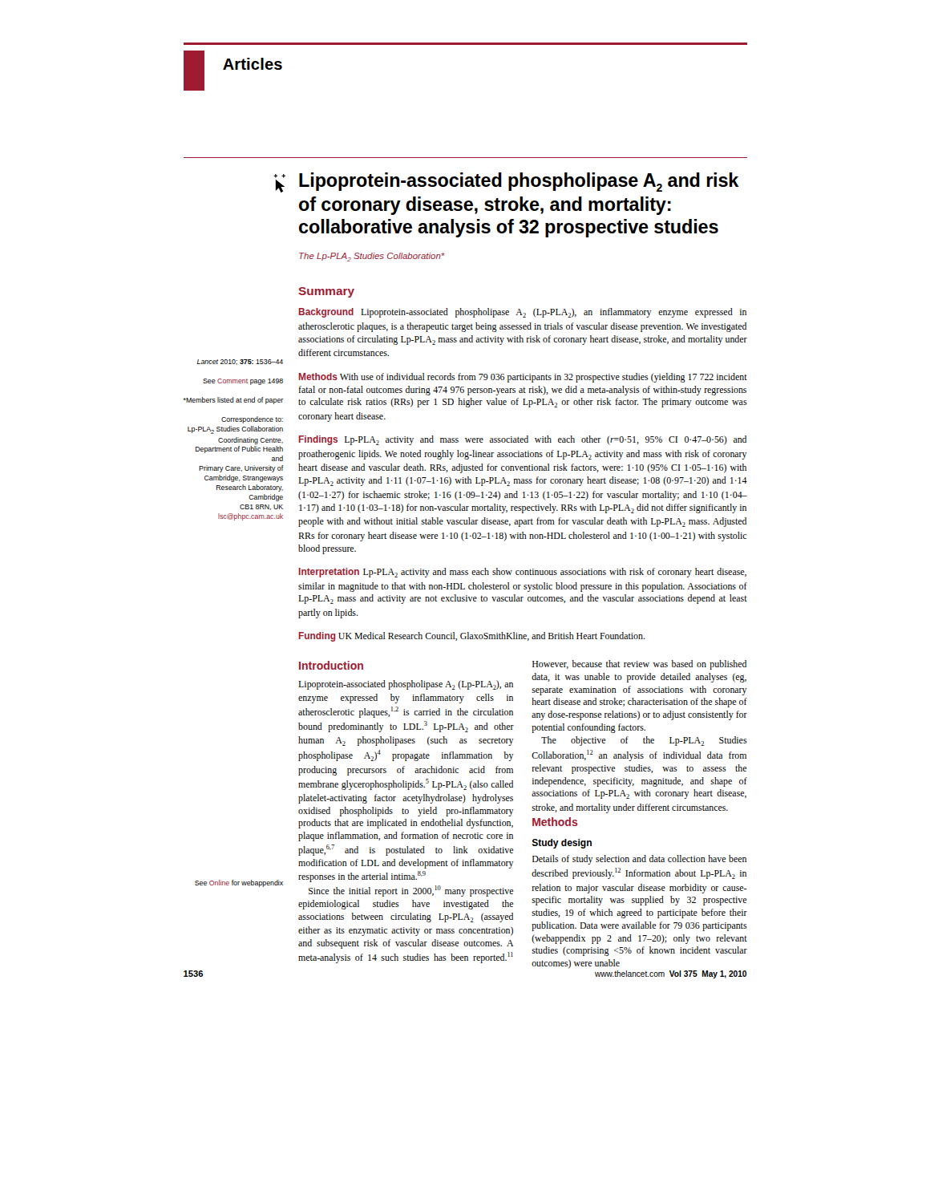Articles
Lancet 2010; 375: 1536–44
See Comment page 1498
*Members listed at end of paper
Correspondence to:
Lp-PLA2 Studies Collaboration
Coordinating Centre,
Department of Public Health and
Primary Care, University of
Cambridge, Strangeways
Research Laboratory, Cambridge
CB1 8RN, UK
lsc@phpc.cam.ac.uk
See Online for webappendix
Lipoprotein-associated phospholipase A2 and risk of coronary disease, stroke, and mortality: collaborative analysis of 32 prospective studies
The Lp-PLA2 Studies Collaboration*
Summary
Background Lipoprotein-associated phospholipase A2 (Lp-PLA2), an inflammatory enzyme expressed in atherosclerotic plaques, is a therapeutic target being assessed in trials of vascular disease prevention. We investigated associations of circulating Lp-PLA2 mass and activity with risk of coronary heart disease, stroke, and mortality under different circumstances.
Methods With use of individual records from 79 036 participants in 32 prospective studies (yielding 17 722 incident fatal or non-fatal outcomes during 474 976 person-years at risk), we did a meta-analysis of within-study regressions to calculate risk ratios (RRs) per 1 SD higher value of Lp-PLA2 or other risk factor. The primary outcome was coronary heart disease.
Findings Lp-PLA2 activity and mass were associated with each other (r=0·51, 95% CI 0·47–0·56) and proatherogenic lipids. We noted roughly log-linear associations of Lp-PLA2 activity and mass with risk of coronary heart disease and vascular death. RRs, adjusted for conventional risk factors, were: 1·10 (95% CI 1·05–1·16) with Lp-PLA2 activity and 1·11 (1·07–1·16) with Lp-PLA2 mass for coronary heart disease; 1·08 (0·97–1·20) and 1·14 (1·02–1·27) for ischaemic stroke; 1·16 (1·09–1·24) and 1·13 (1·05–1·22) for vascular mortality; and 1·10 (1·04–1·17) and 1·10 (1·03–1·18) for non-vascular mortality, respectively. RRs with Lp-PLA2 did not differ significantly in people with and without initial stable vascular disease, apart from for vascular death with Lp-PLA2 mass. Adjusted RRs for coronary heart disease were 1·10 (1·02–1·18) with non-HDL cholesterol and 1·10 (1·00–1·21) with systolic blood pressure.
Interpretation Lp-PLA2 activity and mass each show continuous associations with risk of coronary heart disease, similar in magnitude to that with non-HDL cholesterol or systolic blood pressure in this population. Associations of Lp-PLA2 mass and activity are not exclusive to vascular outcomes, and the vascular associations depend at least partly on lipids.
Funding UK Medical Research Council, GlaxoSmithKline, and British Heart Foundation.
Introduction
Lipoprotein-associated phospholipase A2 (Lp-PLA2), an enzyme expressed by inflammatory cells in atherosclerotic plaques,1,2 is carried in the circulation bound predominantly to LDL.3 Lp-PLA2 and other human A2 phospholipases (such as secretory phospholipase A2)4 propagate inflammation by producing precursors of arachidonic acid from membrane glycerophospholipids.5 Lp-PLA2 (also called platelet-activating factor acetylhydrolase) hydrolyses oxidised phospholipids to yield pro-inflammatory products that are implicated in endothelial dysfunction, plaque inflammation, and formation of necrotic core in plaque,6,7 and is postulated to link oxidative modification of LDL and development of inflammatory responses in the arterial intima.8,9
Since the initial report in 2000,10 many prospective epidemiological studies have investigated the associations between circulating Lp-PLA2 (assayed either as its enzymatic activity or mass concentration) and subsequent risk of vascular disease outcomes. A meta-analysis of 14 such studies has been reported.11 However, because that review was based on published data, it was unable to provide detailed analyses (eg, separate examination of associations with coronary heart disease and stroke; characterisation of the shape of any dose-response relations) or to adjust consistently for potential confounding factors.
The objective of the Lp-PLA2 Studies Collaboration,12 an analysis of individual data from relevant prospective studies, was to assess the independence, specificity, magnitude, and shape of associations of Lp-PLA2 with coronary heart disease, stroke, and mortality under different circumstances.
Methods
Study design
Details of study selection and data collection have been described previously.12 Information about Lp-PLA2 in relation to major vascular disease morbidity or cause-specific mortality was supplied by 32 prospective studies, 19 of which agreed to participate before their publication. Data were available for 79 036 participants (webappendix pp 2 and 17–20); only two relevant studies (comprising <5% of known incident vascular outcomes) were unable
1536
www.thelancet.com Vol 375 May 1, 2010